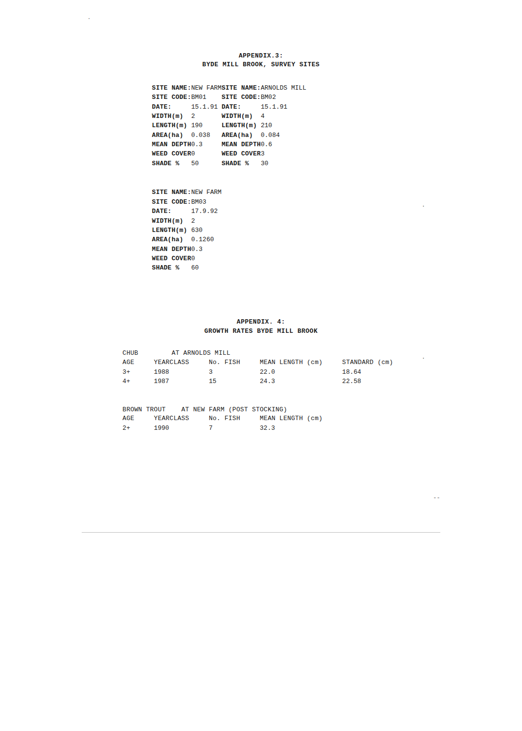.
APPENDIX.3:
BYDE MILL BROOK, SURVEY SITES
| SITE NAME: | NEW FARM | SITE NAME: | ARNOLDS MILL |
| SITE CODE: | BM01 | SITE CODE: | BM02 |
| DATE: | 15.1.91 | DATE: | 15.1.91 |
| WIDTH(m) | 2 | WIDTH(m) | 4 |
| LENGTH(m) | 190 | LENGTH(m) | 210 |
| AREA(ha) | 0.038 | AREA(ha) | 0.084 |
| MEAN DEPTH | 0.3 | MEAN DEPTH | 0.6 |
| WEED COVER | 0 | WEED COVER | 3 |
| SHADE % | 50 | SHADE % | 30 |
| SITE NAME: | NEW FARM |
| SITE CODE: | BM03 |
| DATE: | 17.9.92 |
| WIDTH(m) | 2 |
| LENGTH(m) | 630 |
| AREA(ha) | 0.1260 |
| MEAN DEPTH | 0.3 |
| WEED COVER | 0 |
| SHADE % | 60 |
APPENDIX. 4:
GROWTH RATES BYDE MILL BROOK
CHUBAT ARNOLDS MILL
| AGE | YEARCLASS | No. FISH | MEAN LENGTH (cm) | STANDARD (cm) |
| --- | --- | --- | --- | --- |
| 3+ | 1988 | 3 | 22.0 | 18.64 |
| 4+ | 1987 | 15 | 24.3 | 22.58 |
BROWN TROUT AT NEW FARM (POST STOCKING)
| AGE | YEARCLASS | No. FISH | MEAN LENGTH (cm) |
| --- | --- | --- | --- |
| 2+ | 1990 | 7 | 32.3 |
.
.
--